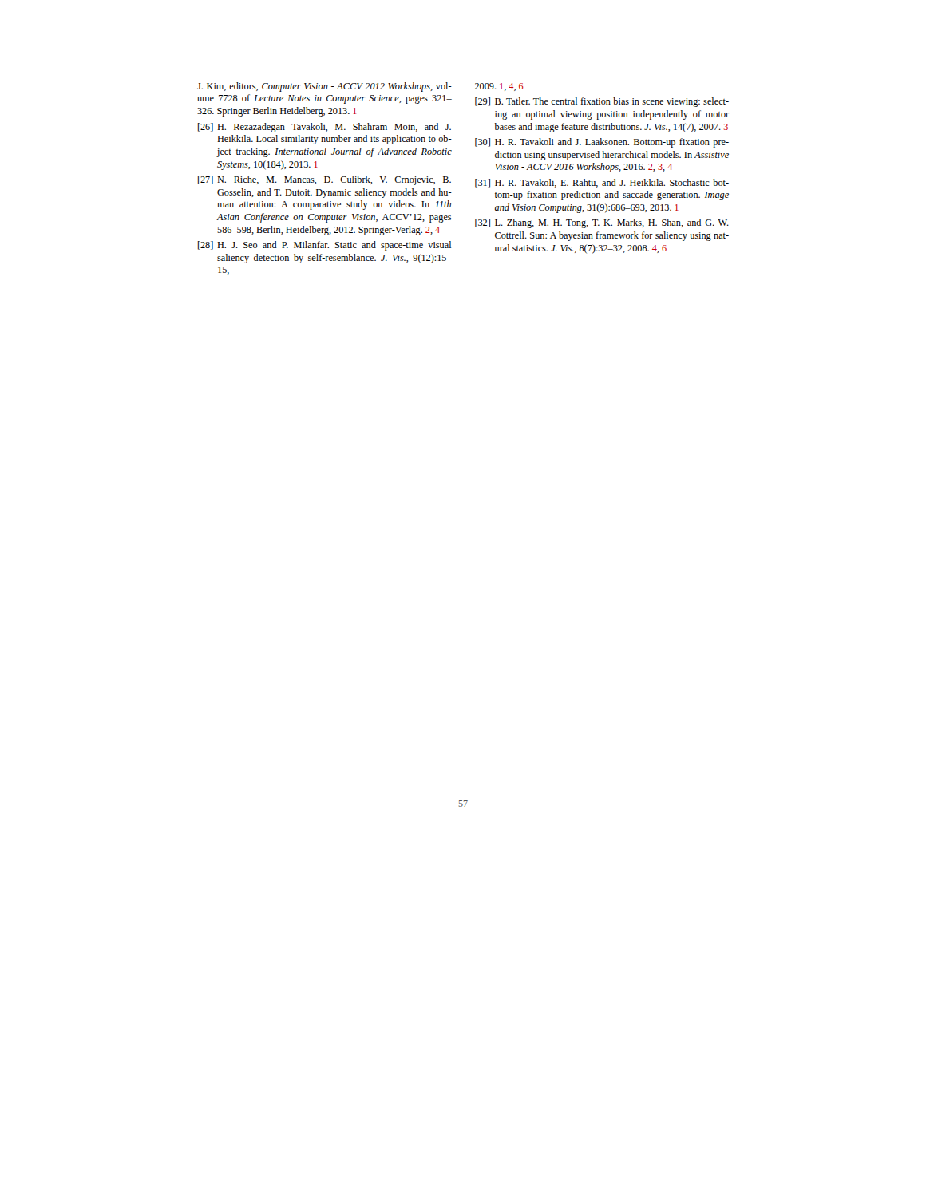J. Kim, editors, Computer Vision - ACCV 2012 Workshops, volume 7728 of Lecture Notes in Computer Science, pages 321–326. Springer Berlin Heidelberg, 2013. 1
[26] H. Rezazadegan Tavakoli, M. Shahram Moin, and J. Heikkilä. Local similarity number and its application to object tracking. International Journal of Advanced Robotic Systems, 10(184), 2013. 1
[27] N. Riche, M. Mancas, D. Culibrk, V. Crnojevic, B. Gosselin, and T. Dutoit. Dynamic saliency models and human attention: A comparative study on videos. In 11th Asian Conference on Computer Vision, ACCV’12, pages 586–598, Berlin, Heidelberg, 2012. Springer-Verlag. 2, 4
[28] H. J. Seo and P. Milanfar. Static and space-time visual saliency detection by self-resemblance. J. Vis., 9(12):15–15,
2009. 1, 4, 6
[29] B. Tatler. The central fixation bias in scene viewing: selecting an optimal viewing position independently of motor bases and image feature distributions. J. Vis., 14(7), 2007. 3
[30] H. R. Tavakoli and J. Laaksonen. Bottom-up fixation prediction using unsupervised hierarchical models. In Assistive Vision - ACCV 2016 Workshops, 2016. 2, 3, 4
[31] H. R. Tavakoli, E. Rahtu, and J. Heikkilä. Stochastic bottom-up fixation prediction and saccade generation. Image and Vision Computing, 31(9):686–693, 2013. 1
[32] L. Zhang, M. H. Tong, T. K. Marks, H. Shan, and G. W. Cottrell. Sun: A bayesian framework for saliency using natural statistics. J. Vis., 8(7):32–32, 2008. 4, 6
57